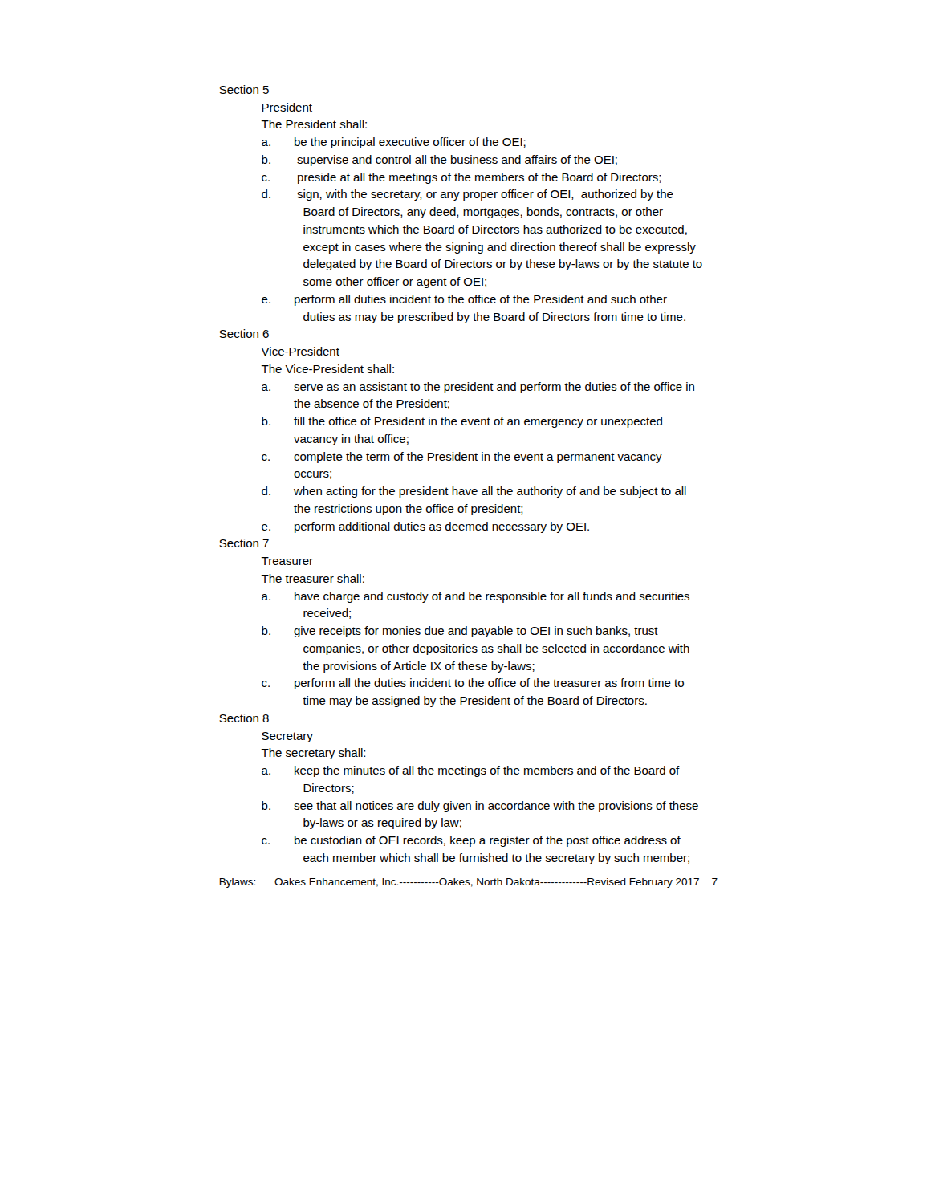Section 5
President
The President shall:
a. be the principal executive officer of the OEI;
b. supervise and control all the business and affairs of the OEI;
c. preside at all the meetings of the members of the Board of Directors;
d. sign, with the secretary, or any proper officer of OEI, authorized by the
Board of Directors, any deed, mortgages, bonds, contracts, or other
instruments which the Board of Directors has authorized to be executed,
except in cases where the signing and direction thereof shall be expressly
delegated by the Board of Directors or by these by-laws or by the statute to
some other officer or agent of OEI;
e. perform all duties incident to the office of the President and such other
duties as may be prescribed by the Board of Directors from time to time.
Section 6
Vice-President
The Vice-President shall:
a. serve as an assistant to the president and perform the duties of the office in
the absence of the President;
b. fill the office of President in the event of an emergency or unexpected
vacancy in that office;
c. complete the term of the President in the event a permanent vacancy
occurs;
d. when acting for the president have all the authority of and be subject to all
the restrictions upon the office of president;
e. perform additional duties as deemed necessary by OEI.
Section 7
Treasurer
The treasurer shall:
a. have charge and custody of and be responsible for all funds and securities
received;
b. give receipts for monies due and payable to OEI in such banks, trust
companies, or other depositories as shall be selected in accordance with
the provisions of Article IX of these by-laws;
c. perform all the duties incident to the office of the treasurer as from time to
time may be assigned by the President of the Board of Directors.
Section 8
Secretary
The secretary shall:
a. keep the minutes of all the meetings of the members and of the Board of
Directors;
b. see that all notices are duly given in accordance with the provisions of these
by-laws or as required by law;
c. be custodian of OEI records, keep a register of the post office address of
each member which shall be furnished to the secretary by such member;
Bylaws: Oakes Enhancement, Inc.-----------Oakes, North Dakota-------------Revised February 2017 7